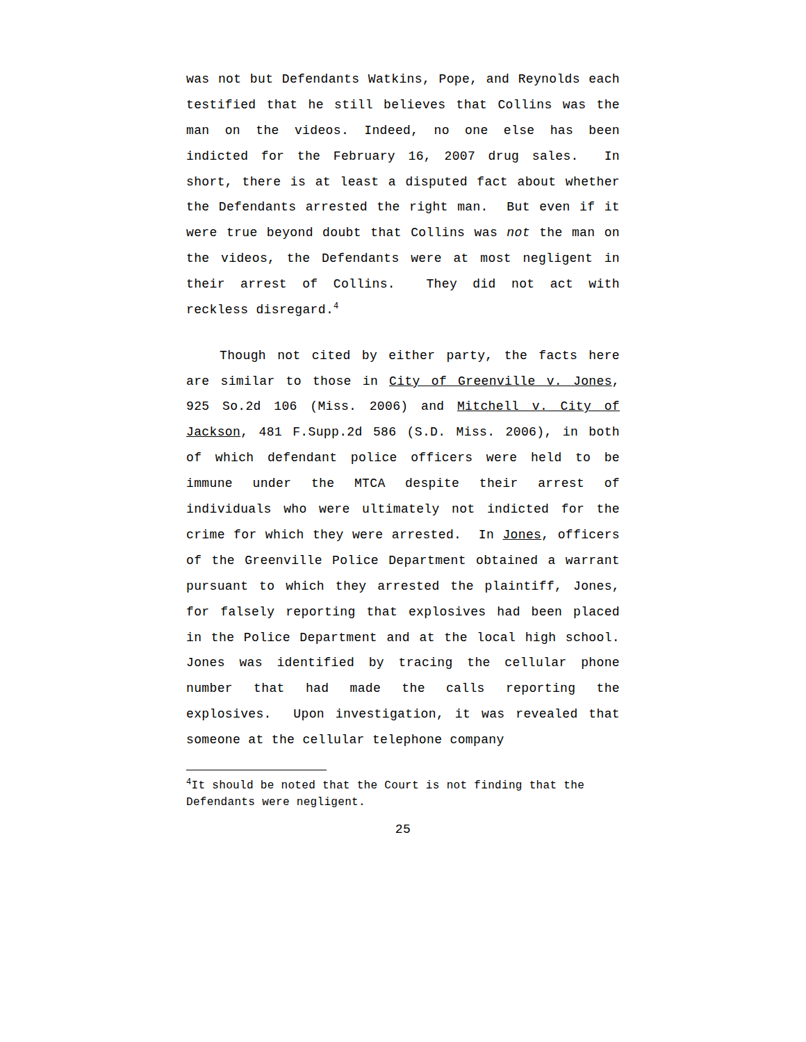was not but Defendants Watkins, Pope, and Reynolds each testified that he still believes that Collins was the man on the videos. Indeed, no one else has been indicted for the February 16, 2007 drug sales. In short, there is at least a disputed fact about whether the Defendants arrested the right man. But even if it were true beyond doubt that Collins was not the man on the videos, the Defendants were at most negligent in their arrest of Collins. They did not act with reckless disregard.4
Though not cited by either party, the facts here are similar to those in City of Greenville v. Jones, 925 So.2d 106 (Miss. 2006) and Mitchell v. City of Jackson, 481 F.Supp.2d 586 (S.D. Miss. 2006), in both of which defendant police officers were held to be immune under the MTCA despite their arrest of individuals who were ultimately not indicted for the crime for which they were arrested. In Jones, officers of the Greenville Police Department obtained a warrant pursuant to which they arrested the plaintiff, Jones, for falsely reporting that explosives had been placed in the Police Department and at the local high school. Jones was identified by tracing the cellular phone number that had made the calls reporting the explosives. Upon investigation, it was revealed that someone at the cellular telephone company
4It should be noted that the Court is not finding that the Defendants were negligent.
25